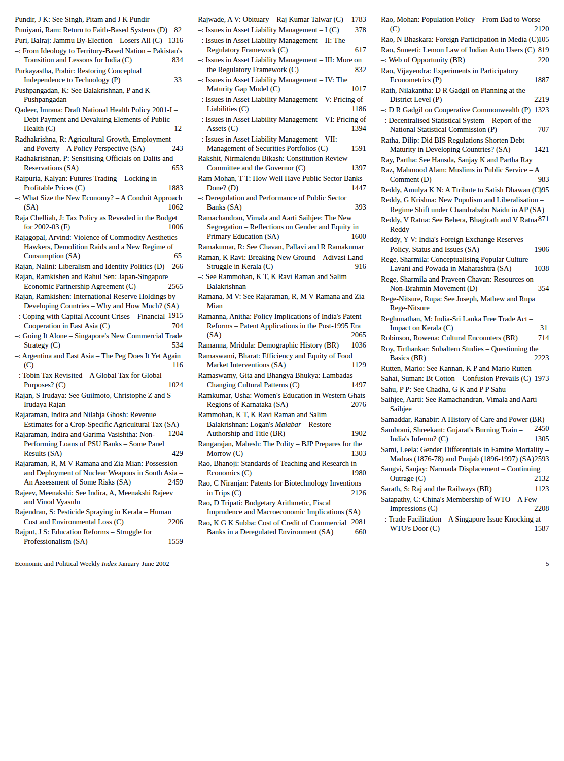Pundir, J K: See Singh, Pitam and J K Pundir
Puniyani, Ram: Return to Faith-Based Systems (D) 82
Puri, Balraj: Jammu By-Election – Losers All (C) 1316
–: From Ideology to Territory-Based Nation – Pakistan's Transition and Lessons for India (C) 834
Purkayastha, Prabir: Restoring Conceptual Independence to Technology (P) 33
Pushpangadan, K: See Balakrishnan, P and K Pushpangadan
Qadeer, Imrana: Draft National Health Policy 2001-I – Debt Payment and Devaluing Elements of Public Health (C) 12
Radhakrishna, R: Agricultural Growth, Employment and Poverty – A Policy Perspective (SA) 243
Radhakrishnan, P: Sensitising Officials on Dalits and Reservations (SA) 653
Raipuria, Kalyan: Futures Trading – Locking in Profitable Prices (C) 1883
–: What Size the New Economy? – A Conduit Approach (SA) 1062
Raja Chelliah, J: Tax Policy as Revealed in the Budget for 2002-03 (F) 1006
Rajagopal, Arvind: Violence of Commodity Aesthetics – Hawkers, Demolition Raids and a New Regime of Consumption (SA) 65
Rajan, Nalini: Liberalism and Identity Politics (D) 266
Rajan, Ramkishen and Rahul Sen: Japan-Singapore Economic Partnership Agreement (C) 2565
Rajan, Ramkishen: International Reserve Holdings by Developing Countries – Why and How Much? (SA) 1915
–: Coping with Capital Account Crises – Financial Cooperation in East Asia (C) 704
–: Going It Alone – Singapore's New Commercial Trade Strategy (C) 534
–: Argentina and East Asia – The Peg Does It Yet Again (C) 116
–: Tobin Tax Revisited – A Global Tax for Global Purposes? (C) 1024
Rajan, S Irudaya: See Guilmoto, Christophe Z and S Irudaya Rajan
Rajaraman, Indira and Nilabja Ghosh: Revenue Estimates for a Crop-Specific Agricultural Tax (SA) 1204
Rajaraman, Indira and Garima Vasishtha: Non-Performing Loans of PSU Banks – Some Panel Results (SA) 429
Rajaraman, R, M V Ramana and Zia Mian: Possession and Deployment of Nuclear Weapons in South Asia – An Assessment of Some Risks (SA) 2459
Rajeev, Meenakshi: See Indira, A, Meenakshi Rajeev and Vinod Vyasulu
Rajendran, S: Pesticide Spraying in Kerala – Human Cost and Environmental Loss (C) 2206
Rajput, J S: Education Reforms – Struggle for Professionalism (SA) 1559
Rajwade, A V: Obituary – Raj Kumar Talwar (C) 1783
–: Issues in Asset Liability Management – I (C) 378
–: Issues in Asset Liability Management – II: The Regulatory Framework (C) 617
–: Issues in Asset Liability Management – III: More on the Regulatory Framework (C) 832
–: Issues in Asset Liability Management – IV: The Maturity Gap Model (C) 1017
–: Issues in Asset Liability Management – V: Pricing of Liabilities (C) 1186
–: Issues in Asset Liability Management – VI: Pricing of Assets (C) 1394
–: Issues in Asset Liability Management – VII: Management of Securities Portfolios (C) 1591
Rakshit, Nirmalendu Bikash: Constitution Review Committee and the Governor (C) 1397
Ram Mohan, T T: How Well Have Public Sector Banks Done? (D) 1447
–: Deregulation and Performance of Public Sector Banks (SA) 393
Ramachandran, Vimala and Aarti Saihjee: The New Segregation – Reflections on Gender and Equity in Primary Education (SA) 1600
Ramakumar, R: See Chavan, Pallavi and R Ramakumar
Raman, K Ravi: Breaking New Ground – Adivasi Land Struggle in Kerala (C) 916
–: See Rammohan, K T, K Ravi Raman and Salim Balakrishnan
Ramana, M V: See Rajaraman, R, M V Ramana and Zia Mian
Ramanna, Anitha: Policy Implications of India's Patent Reforms – Patent Applications in the Post-1995 Era (SA) 2065
Ramanna, Mridula: Demographic History (BR) 1036
Ramaswami, Bharat: Efficiency and Equity of Food Market Interventions (SA) 1129
Ramaswamy, Gita and Bhangya Bhukya: Lambadas – Changing Cultural Patterns (C) 1497
Ramkumar, Usha: Women's Education in Western Ghats Regions of Karnataka (SA) 2076
Rammohan, K T, K Ravi Raman and Salim Balakrishnan: Logan's Malabar – Restore Authorship and Title (BR) 1902
Rangarajan, Mahesh: The Polity – BJP Prepares for the Morrow (C) 1303
Rao, Bhanoji: Standards of Teaching and Research in Economics (C) 1980
Rao, C Niranjan: Patents for Biotechnology Inventions in Trips (C) 2126
Rao, D Tripati: Budgetary Arithmetic, Fiscal Imprudence and Macroeconomic Implications (SA) 2081
Rao, K G K Subba: Cost of Credit of Commercial Banks in a Deregulated Environment (SA) 660
Rao, Mohan: Population Policy – From Bad to Worse (C) 2120
Rao, N Bhaskara: Foreign Participation in Media (C) 105
Rao, Suneeti: Lemon Law of Indian Auto Users (C) 819
–: Web of Opportunity (BR) 220
Rao, Vijayendra: Experiments in Participatory Econometrics (P) 1887
Rath, Nilakantha: D R Gadgil on Planning at the District Level (P) 2219
–: D R Gadgil on Cooperative Commonwealth (P) 1323
–: Decentralised Statistical System – Report of the National Statistical Commission (P) 707
Ratha, Dilip: Did BIS Regulations Shorten Debt Maturity in Developing Countries? (SA) 1421
Ray, Partha: See Hansda, Sanjay K and Partha Ray
Raz, Mahmood Alam: Muslims in Public Service – A Comment (D) 983
Reddy, Amulya K N: A Ttribute to Satish Dhawan (C) 195
Reddy, G Krishna: New Populism and Liberalisation – Regime Shift under Chandrababu Naidu in AP (SA) 871
Reddy, V Ratna: See Behera, Bhagirath and V Ratna Reddy
Reddy, Y V: India's Foreign Exchange Reserves – Policy, Status and Issues (SA) 1906
Rege, Sharmila: Conceptualising Popular Culture – Lavani and Powada in Maharashtra (SA) 1038
Rege, Sharmila and Praveen Chavan: Resources on Non-Brahmin Movement (D) 354
Rege-Nitsure, Rupa: See Joseph, Mathew and Rupa Rege-Nitsure
Reghunathan, M: India-Sri Lanka Free Trade Act – Impact on Kerala (C) 31
Robinson, Rowena: Cultural Encounters (BR) 714
Roy, Tirthankar: Subaltern Studies – Questioning the Basics (BR) 2223
Rutten, Mario: See Kannan, K P and Mario Rutten
Sahai, Suman: Bt Cotton – Confusion Prevails (C) 1973
Sahu, P P: See Chadha, G K and P P Sahu
Saihjee, Aarti: See Ramachandran, Vimala and Aarti Saihjee
Samaddar, Ranabir: A History of Care and Power (BR) 2450
Sambrani, Shreekant: Gujarat's Burning Train – India's Inferno? (C) 1305
Sami, Leela: Gender Differentials in Famine Mortality – Madras (1876-78) and Punjab (1896-1997) (SA) 2593
Sangvi, Sanjay: Narmada Displacement – Continuing Outrage (C) 2132
Sarath, S: Raj and the Railways (BR) 1123
Satapathy, C: China's Membership of WTO – A Few Impressions (C) 2208
–: Trade Facilitation – A Singapore Issue Knocking at WTO's Door (C) 1587
Economic and Political Weekly Index January-June 2002 5